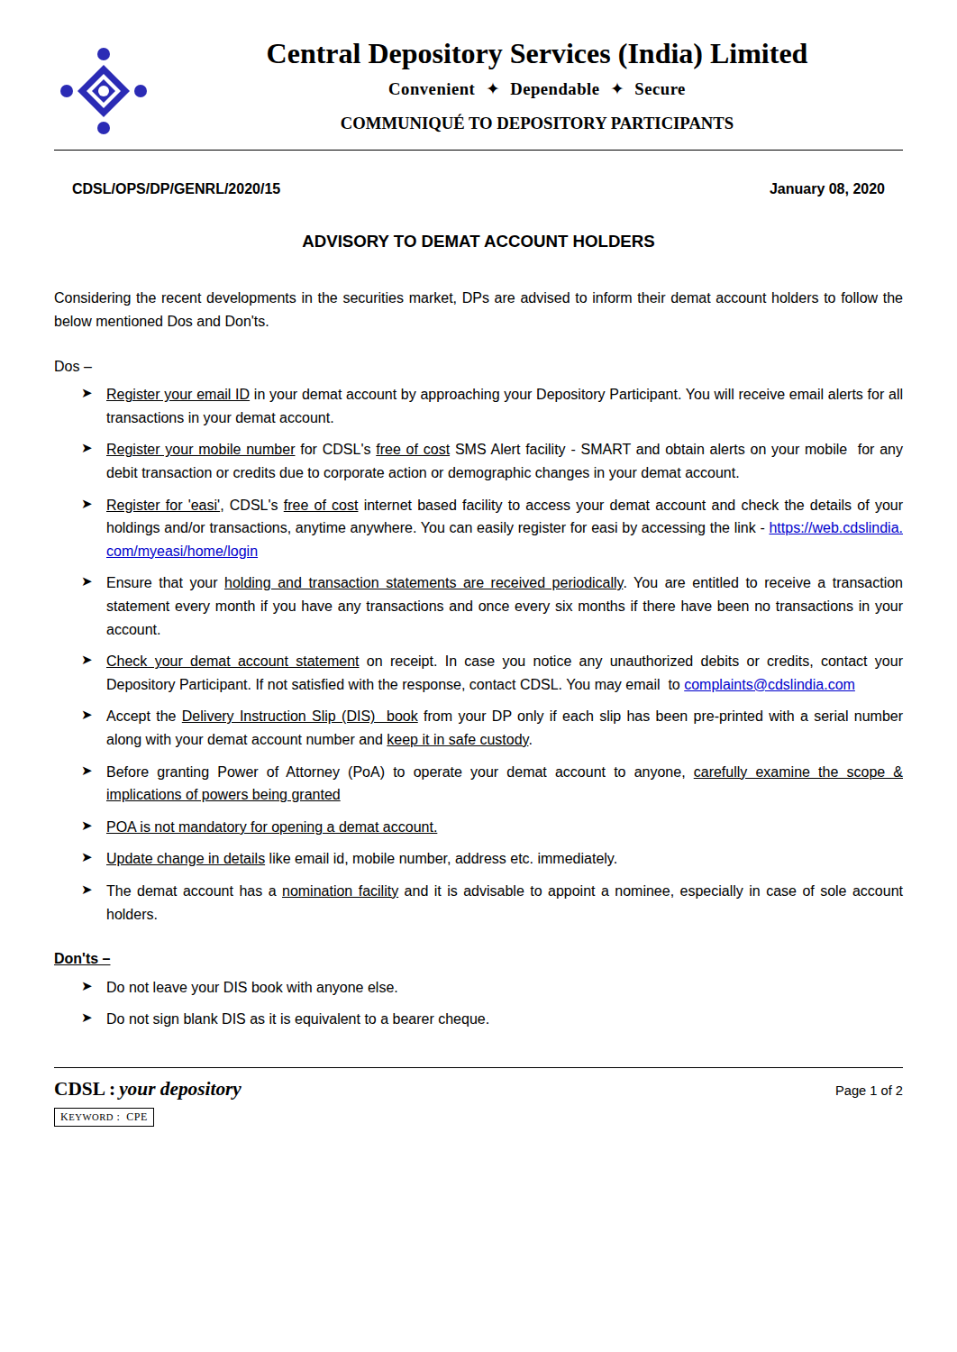Central Depository Services (India) Limited
Convenient ✦ Dependable ✦ Secure
COMMUNIQUÉ TO DEPOSITORY PARTICIPANTS
CDSL/OPS/DP/GENRL/2020/15 January 08, 2020
ADVISORY TO DEMAT ACCOUNT HOLDERS
Considering the recent developments in the securities market, DPs are advised to inform their demat account holders to follow the below mentioned Dos and Don'ts.
Dos –
Register your email ID in your demat account by approaching your Depository Participant. You will receive email alerts for all transactions in your demat account.
Register your mobile number for CDSL's free of cost SMS Alert facility - SMART and obtain alerts on your mobile for any debit transaction or credits due to corporate action or demographic changes in your demat account.
Register for 'easi', CDSL's free of cost internet based facility to access your demat account and check the details of your holdings and/or transactions, anytime anywhere. You can easily register for easi by accessing the link - https://web.cdslindia.com/myeasi/home/login
Ensure that your holding and transaction statements are received periodically. You are entitled to receive a transaction statement every month if you have any transactions and once every six months if there have been no transactions in your account.
Check your demat account statement on receipt. In case you notice any unauthorized debits or credits, contact your Depository Participant. If not satisfied with the response, contact CDSL. You may email to complaints@cdslindia.com
Accept the Delivery Instruction Slip (DIS) book from your DP only if each slip has been pre-printed with a serial number along with your demat account number and keep it in safe custody.
Before granting Power of Attorney (PoA) to operate your demat account to anyone, carefully examine the scope & implications of powers being granted
POA is not mandatory for opening a demat account.
Update change in details like email id, mobile number, address etc. immediately.
The demat account has a nomination facility and it is advisable to appoint a nominee, especially in case of sole account holders.
Don'ts –
Do not leave your DIS book with anyone else.
Do not sign blank DIS as it is equivalent to a bearer cheque.
CDSL : your depository
KEYWORD : CPE
Page 1 of 2